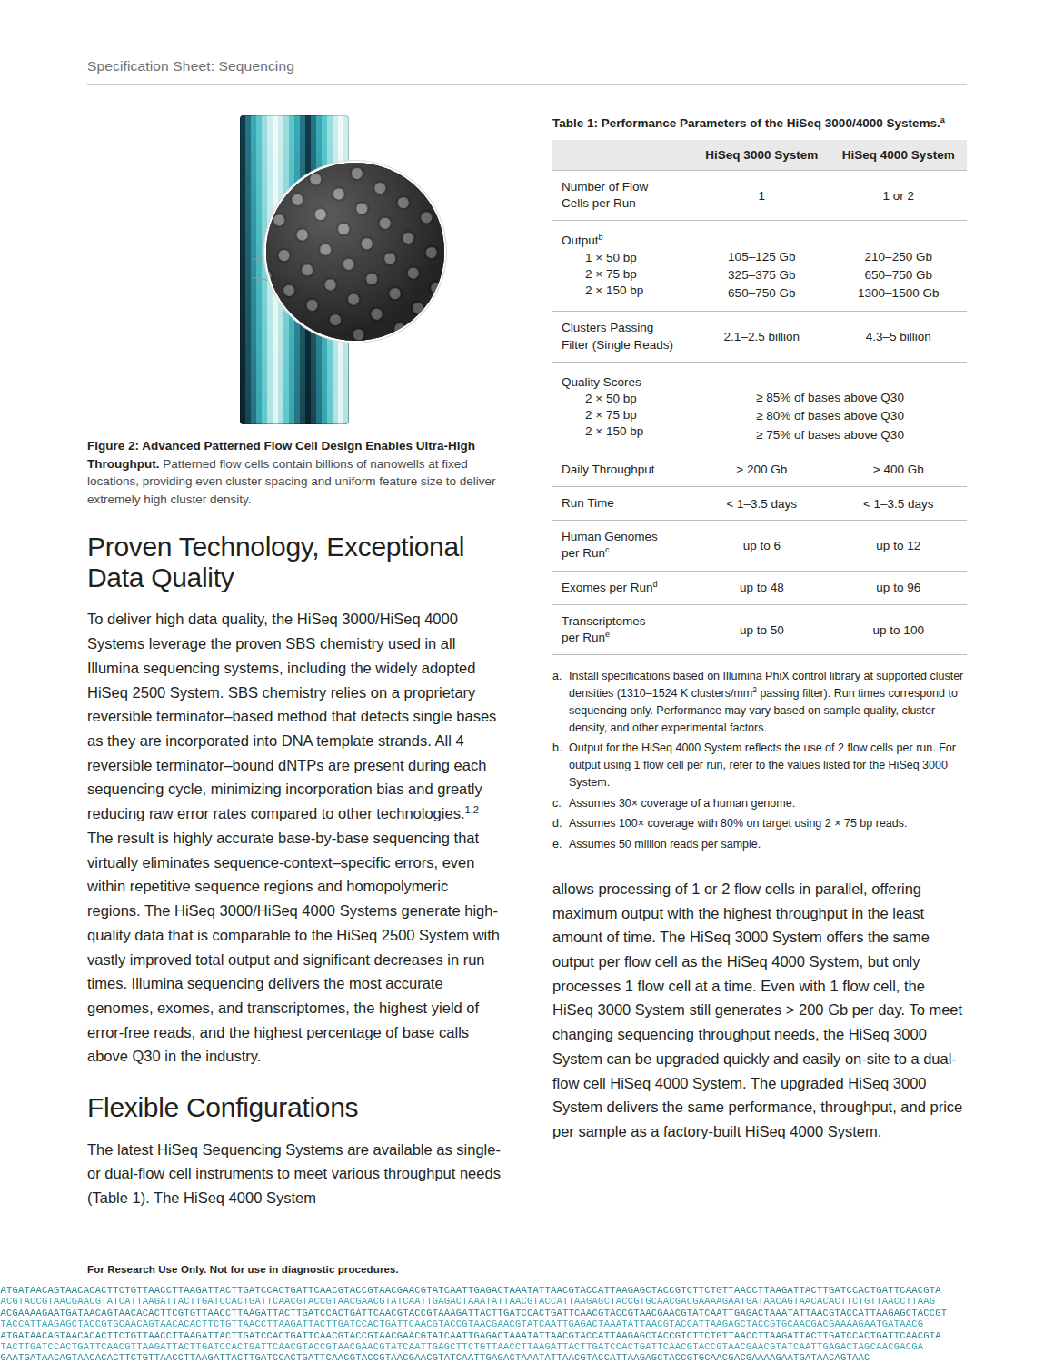Specification Sheet: Sequencing
Figure 2: Advanced Patterned Flow Cell Design Enables Ultra-High Throughput. Patterned flow cells contain billions of nanowells at fixed locations, providing even cluster spacing and uniform feature size to deliver extremely high cluster density.
Proven Technology, Exceptional
Data Quality
To deliver high data quality, the HiSeq 3000/HiSeq 4000 Systems leverage the proven SBS chemistry used in all Illumina sequencing systems, including the widely adopted HiSeq 2500 System. SBS chemistry relies on a proprietary reversible terminator–based method that detects single bases as they are incorporated into DNA template strands. All 4 reversible terminator–bound dNTPs are present during each sequencing cycle, minimizing incorporation bias and greatly reducing raw error rates compared to other technologies.1,2 The result is highly accurate base-by-base sequencing that virtually eliminates sequence-context–specific errors, even within repetitive sequence regions and homopolymeric regions. The HiSeq 3000/HiSeq 4000 Systems generate high-quality data that is comparable to the HiSeq 2500 System with vastly improved total output and significant decreases in run times. Illumina sequencing delivers the most accurate genomes, exomes, and transcriptomes, the highest yield of error-free reads, and the highest percentage of base calls above Q30 in the industry.
Flexible Configurations
The latest HiSeq Sequencing Systems are available as single- or dual-flow cell instruments to meet various throughput needs (Table 1). The HiSeq 4000 System
Table 1: Performance Parameters of the HiSeq 3000/4000 Systems.a
| | HiSeq 3000 System | HiSeq 4000 System |
| --- | --- | --- |
| Number of Flow Cells per Run | 1 | 1 or 2 |
| Output b 1 × 50 bp 2 × 75 bp 2 × 150 bp | 105–125 Gb 325–375 Gb 650–750 Gb | 210–250 Gb 650–750 Gb 1300–1500 Gb |
| Clusters Passing Filter (Single Reads) | 2.1–2.5 billion | 4.3–5 billion |
| Quality Scores 2 × 50 bp 2 × 75 bp 2 × 150 bp | ≥ 85% of bases above Q30 ≥ 80% of bases above Q30 ≥ 75% of bases above Q30 |
| Daily Throughput | > 200 Gb | > 400 Gb |
| Run Time | < 1–3.5 days | < 1–3.5 days |
| Human Genomes per Run c | up to 6 | up to 12 |
| Exomes per Run d | up to 48 | up to 96 |
| Transcriptomes per Run e | up to 50 | up to 100 |
Install specifications based on Illumina PhiX control library at supported cluster densities (1310–1524 K clusters/mm2 passing filter). Run times correspond to sequencing only. Performance may vary based on sample quality, cluster density, and other experimental factors.
Output for the HiSeq 4000 System reflects the use of 2 flow cells per run. For output using 1 flow cell per run, refer to the values listed for the HiSeq 3000 System.
Assumes 30× coverage of a human genome.
Assumes 100× coverage with 80% on target using 2 × 75 bp reads.
Assumes 50 million reads per sample.
allows processing of 1 or 2 flow cells in parallel, offering maximum output with the highest throughput in the least amount of time. The HiSeq 3000 System offers the same output per flow cell as the HiSeq 4000 System, but only processes 1 flow cell at a time. Even with 1 flow cell, the HiSeq 3000 System still generates > 200 Gb per day. To meet changing sequencing throughput needs, the HiSeq 3000 System can be upgraded quickly and easily on-site to a dual-flow cell HiSeq 4000 System. The upgraded HiSeq 3000 System delivers the same performance, throughput, and price per sample as a factory-built HiSeq 4000 System.
For Research Use Only. Not for use in diagnostic procedures.
AATGATAACAGTAACACACTTCTGTTAACCTTAAGATTACTTGATCCACTGATTCAACGTACCGTAACGAACGTATCAATTGAGACTAAATATTAACGTACCATTAAGAGCTACCGTCTTCTGTTAACCTTAAGATTACTTGATCCACTGATTCAACGTA
AACGTACCGTAACGAACGTATCATTAAGATTACTTGATCCACTGATTCAACGTACCGTAACGAACGTATCAATTGAGACTAAATATTAACGTACCATTAAGAGCTACCGTGCAACGACGAAAAGAATGATAACAGTAACACACTTCTGTTAACCTTAAG
AACGAAAAGAATGATAACAGTAACACACTTCGTGTTAACCTTAAGATTACTTGATCCACTGATTCAACGTACCGTAAAGATTACTTGATCCACTGATTCAACGTACCGTAACGAACGTATCAATTGAGACTAAATATTAACGTACCATTAAGAGCTACCGT
GTACCATTAAGAGCTACCGTGCAACAGTAACACACTTCTGTTAACCTTAAGATTACTTGATCCACTGATTCAACGTACCGTAACGAACGTATCAATTGAGACTAAATATTAACGTACCATTAAGAGCTACCGTGCAACGACGAAAAGAATGATAACG
AATGATAACAGTAACACACTTCTGTTAACCTTAAGATTACTTGATCCACTGATTCAACGTACCGTAACGAACGTATCAATTGAGACTAAATATTAACGTACCATTAAGAGCTACCGTCTTCTGTTAACCTTAAGATTACTTGATCCACTGATTCAACGTA
TTACTTGATCCACTGATTCAACGTTAAGATTACTTGATCCACTGATTCAACGTACCGTAACGAACGTATCAATTGAGCTTCTGTTAACCTTAAGATTACTTGATCCACTGATTCAACGTACCGTAACGAACGTATCAATTGAGACTAGCAACGACGA
CGAATGATAACAGTAACACACTTCTGTTAACCTTAAGATTACTTGATCCACTGATTCAACGTACCGTAACGAACGTATCAATTGAGACTAAATATTAACGTACCATTAAGAGCTACCGTGCAACGACGAAAAGAATGATAACAGTAAC